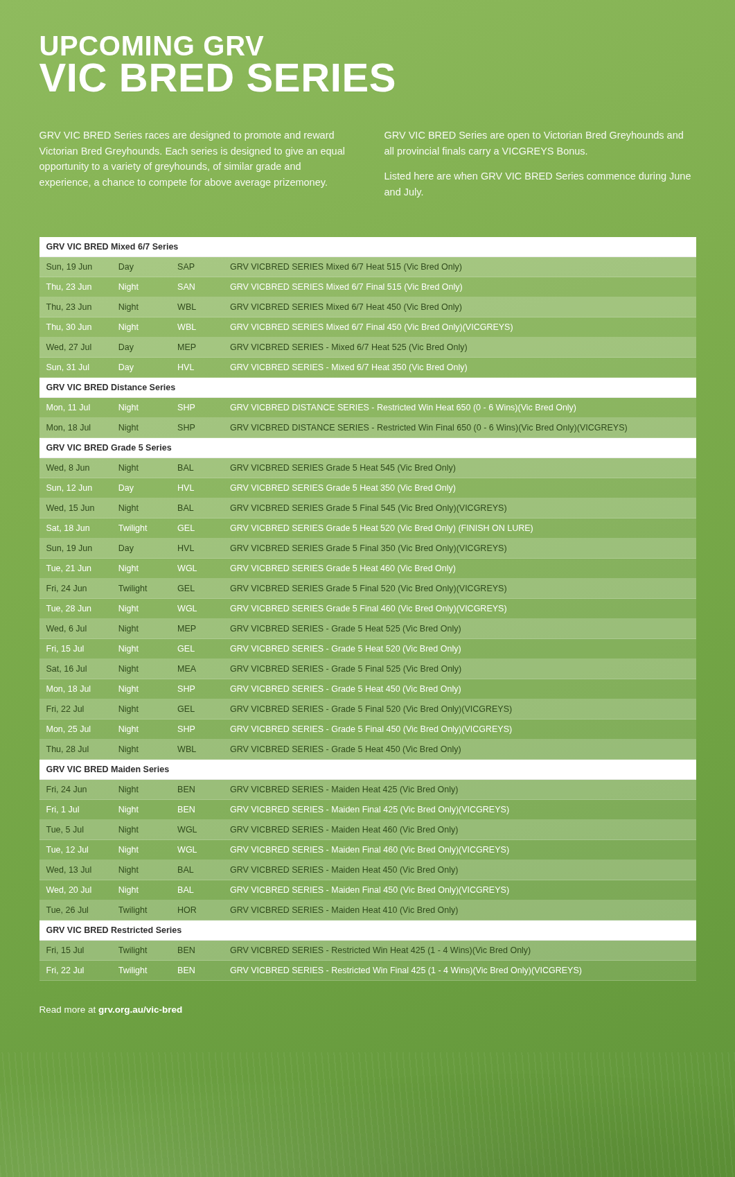Upcoming GRV VIC Bred Series
GRV VIC BRED Series races are designed to promote and reward Victorian Bred Greyhounds. Each series is designed to give an equal opportunity to a variety of greyhounds, of similar grade and experience, a chance to compete for above average prizemoney.
GRV VIC BRED Series are open to Victorian Bred Greyhounds and all provincial finals carry a VICGREYS Bonus.
Listed here are when GRV VIC BRED Series commence during June and July.
Upcoming GRV VIC Bred Series race dates
| GRV VIC BRED Mixed 6/7 Series |
| --- |
| Sun, 19 Jun | Day | SAP | GRV VICBRED SERIES Mixed 6/7 Heat 515 (Vic Bred Only) |
| Thu, 23 Jun | Night | SAN | GRV VICBRED SERIES Mixed 6/7 Final 515 (Vic Bred Only) |
| Thu, 23 Jun | Night | WBL | GRV VICBRED SERIES Mixed 6/7 Heat 450 (Vic Bred Only) |
| Thu, 30 Jun | Night | WBL | GRV VICBRED SERIES Mixed 6/7 Final 450 (Vic Bred Only)(VICGREYS) |
| Wed, 27 Jul | Day | MEP | GRV VICBRED SERIES - Mixed 6/7 Heat 525 (Vic Bred Only) |
| Sun, 31 Jul | Day | HVL | GRV VICBRED SERIES - Mixed 6/7 Heat 350 (Vic Bred Only) |
| GRV VIC BRED Distance Series |
| Mon, 11 Jul | Night | SHP | GRV VICBRED DISTANCE SERIES - Restricted Win Heat 650 (0 - 6 Wins)(Vic Bred Only) |
| Mon, 18 Jul | Night | SHP | GRV VICBRED DISTANCE SERIES - Restricted Win Final 650 (0 - 6 Wins)(Vic Bred Only)(VICGREYS) |
| GRV VIC BRED Grade 5 Series |
| Wed, 8 Jun | Night | BAL | GRV VICBRED SERIES Grade 5 Heat 545 (Vic Bred Only) |
| Sun, 12 Jun | Day | HVL | GRV VICBRED SERIES Grade 5 Heat 350 (Vic Bred Only) |
| Wed, 15 Jun | Night | BAL | GRV VICBRED SERIES Grade 5 Final 545 (Vic Bred Only)(VICGREYS) |
| Sat, 18 Jun | Twilight | GEL | GRV VICBRED SERIES Grade 5 Heat 520 (Vic Bred Only) (FINISH ON LURE) |
| Sun, 19 Jun | Day | HVL | GRV VICBRED SERIES Grade 5 Final 350 (Vic Bred Only)(VICGREYS) |
| Tue, 21 Jun | Night | WGL | GRV VICBRED SERIES Grade 5 Heat 460 (Vic Bred Only) |
| Fri, 24 Jun | Twilight | GEL | GRV VICBRED SERIES Grade 5 Final 520 (Vic Bred Only)(VICGREYS) |
| Tue, 28 Jun | Night | WGL | GRV VICBRED SERIES Grade 5 Final 460 (Vic Bred Only)(VICGREYS) |
| Wed, 6 Jul | Night | MEP | GRV VICBRED SERIES - Grade 5 Heat 525 (Vic Bred Only) |
| Fri, 15 Jul | Night | GEL | GRV VICBRED SERIES - Grade 5 Heat 520 (Vic Bred Only) |
| Sat, 16 Jul | Night | MEA | GRV VICBRED SERIES - Grade 5 Final 525 (Vic Bred Only) |
| Mon, 18 Jul | Night | SHP | GRV VICBRED SERIES - Grade 5 Heat 450 (Vic Bred Only) |
| Fri, 22 Jul | Night | GEL | GRV VICBRED SERIES - Grade 5 Final 520 (Vic Bred Only)(VICGREYS) |
| Mon, 25 Jul | Night | SHP | GRV VICBRED SERIES - Grade 5 Final 450 (Vic Bred Only)(VICGREYS) |
| Thu, 28 Jul | Night | WBL | GRV VICBRED SERIES - Grade 5 Heat 450 (Vic Bred Only) |
| GRV VIC BRED Maiden Series |
| Fri, 24 Jun | Night | BEN | GRV VICBRED SERIES - Maiden Heat 425 (Vic Bred Only) |
| Fri, 1 Jul | Night | BEN | GRV VICBRED SERIES - Maiden Final 425 (Vic Bred Only)(VICGREYS) |
| Tue, 5 Jul | Night | WGL | GRV VICBRED SERIES - Maiden Heat 460 (Vic Bred Only) |
| Tue, 12 Jul | Night | WGL | GRV VICBRED SERIES - Maiden Final 460 (Vic Bred Only)(VICGREYS) |
| Wed, 13 Jul | Night | BAL | GRV VICBRED SERIES - Maiden Heat 450 (Vic Bred Only) |
| Wed, 20 Jul | Night | BAL | GRV VICBRED SERIES - Maiden Final 450 (Vic Bred Only)(VICGREYS) |
| Tue, 26 Jul | Twilight | HOR | GRV VICBRED SERIES - Maiden Heat 410 (Vic Bred Only) |
| GRV VIC BRED Restricted Series |
| Fri, 15 Jul | Twilight | BEN | GRV VICBRED SERIES - Restricted Win Heat 425 (1 - 4 Wins)(Vic Bred Only) |
| Fri, 22 Jul | Twilight | BEN | GRV VICBRED SERIES - Restricted Win Final 425 (1 - 4 Wins)(Vic Bred Only)(VICGREYS) |
Read more at grv.org.au/vic-bred